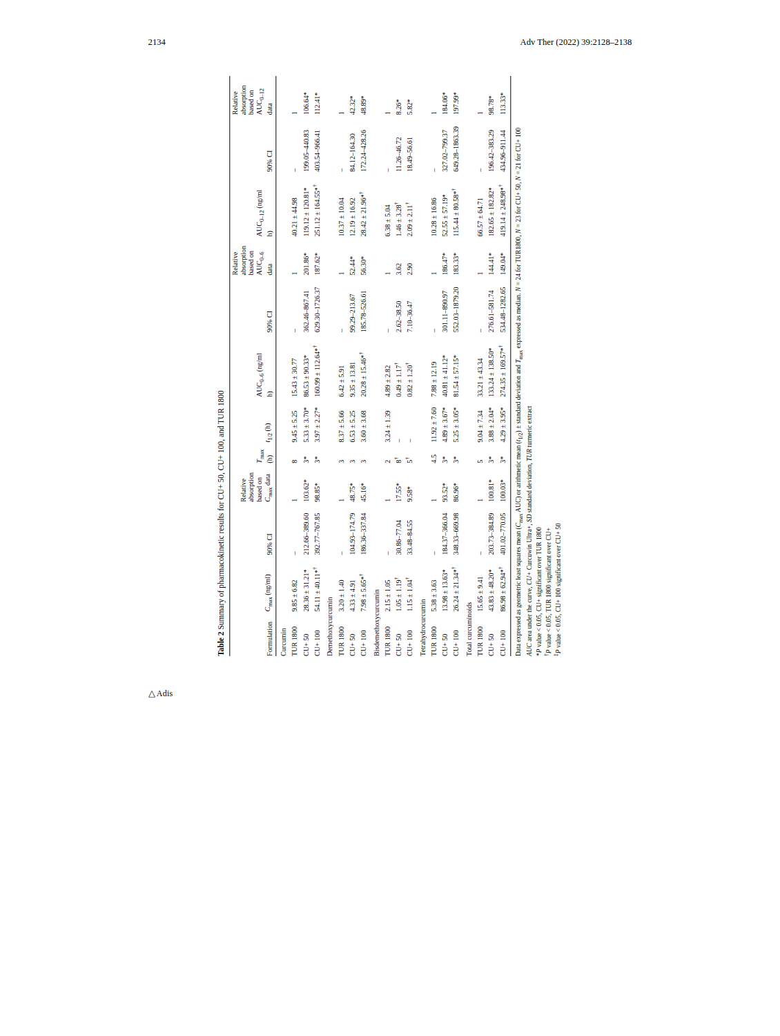2134 Adv Ther (2022) 39:2128–2138
Table 2 Summary of pharmacokinetic results for CU+ 50, CU+ 100, and TUR 1800
| Formulation | C max (ng/ml) | 90% CI | Relative absorption based on C max data | T max (h) | t 1/2 (h) | AUC 0–6 (ng/ml h) | 90% CI | Relative absorption based on AUC 0–6 data | AUC 0–12 (ng/ml h) | 90% CI | Relative absorption based on AUC 0–12 data |
| --- | --- | --- | --- | --- | --- | --- | --- | --- | --- | --- | --- |
| Curcumin |
| TUR 1800 | 9.85 ± 6.82 | – | 1 | 8 | 9.45 ± 5.25 | 15.43 ± 30.77 | – | 1 | 40.21 ± 44.98 | – | 1 |
| CU+ 50 | 28.36 ± 31.21* | 212.66–389.60 | 103.62* | 3* | 5.33 ± 3.70* | 86.53 ± 90.33* | 362.46–867.41 | 201.86* | 119.12 ± 120.81* | 199.05–440.83 | 106.64* |
| CU+ 100 | 54.11 ± 40.11* † | 392.77–767.85 | 98.85* | 3* | 3.97 ± 2.27* | 160.99 ± 112.64* † | 629.30–1726.37 | 187.62* | 251.12 ± 164.55* † | 403.54–966.41 | 112.41* |
| Demethoxycurcumin |
| TUR 1800 | 3.20 ± 1.40 | – | 1 | 3 | 8.37 ± 5.66 | 6.42 ± 5.91 | – | 1 | 10.37 ± 10.04 | – | 1 |
| CU+ 50 | 4.33 ± 4.91 | 104.93–174.79 | 48.75* | 3 | 6.53 ± 5.25 | 9.35 ± 13.81 | 99.29–213.67 | 52.44* | 12.19 ± 16.92 | 84.12–164.30 | 42.32* |
| CU+ 100 | 7.98 ± 5.65* † | 186.36–337.84 | 45.16* | 3 | 3.60 ± 3.68 | 20.28 ± 15.46* † | 185.78–526.61 | 56.30* | 28.42 ± 21.96* † | 172.24–428.26 | 48.89* |
| Bisdemethoxycurcumin |
| TUR 1800 | 2.15 ± 1.05 | – | 1 | 2 | 3.24 ± 1.39 | 4.89 ± 2.82 | – | 1 | 6.38 ± 5.04 | – | 1 |
| CU+ 50 | 1.05 ± 1.19 † | 30.86–77.04 | 17.55* | 8 † | – | 0.49 ± 1.17 † | 2.62–38.50 | 3.62 | 1.46 ± 3.28 † | 11.26–46.72 | 8.26* |
| CU+ 100 | 1.15 ± 1.04 † | 33.48–84.55 | 9.58* | 5 † | – | 0.82 ± 1.20 † | 7.10–36.47 | 2.90 | 2.09 ± 2.11 † | 18.49–56.61 | 5.82* |
| Tetrahydrocurcumin |
| TUR 1800 | 5.38 ± 3.63 | – | 1 | 4.5 | 11.92 ± 7.60 | 7.88 ± 12.19 | – | 1 | 10.28 ± 16.86 | – | 1 |
| CU+ 50 | 13.98 ± 13.63* | 184.37–366.04 | 93.52* | 3* | 4.89 ± 3.67* | 40.81 ± 41.12* | 301.11–890.97 | 186.47* | 52.55 ± 57.19* | 327.02–799.37 | 184.06* |
| CU+ 100 | 26.24 ± 21.34* † | 348.33–669.98 | 86.96* | 3* | 5.25 ± 3.05* | 81.54 ± 57.15* | 552.03–1879.20 | 183.33* | 115.44 ± 80.58* † | 649.28–1863.39 | 197.99* |
| Total curcuminoids |
| TUR 1800 | 15.65 ± 9.41 | – | 1 | 5 | 9.04 ± 7.34 | 33.21 ± 43.34 | – | 1 | 66.57 ± 64.71 | – | 1 |
| CU+ 50 | 43.83 ± 48.20* | 203.73–384.89 | 100.81* | 3* | 3.88 ± 2.04* | 133.24 ± 138.50* | 276.61–581.74 | 144.41* | 182.65 ± 182.82* | 196.42–383.29 | 98.78* |
| CU+ 100 | 86.98 ± 62.94* † | 401.02–770.05 | 100.03* | 3* | 4.29 ± 3.95* | 274.35 ± 169.57* † | 534.48–1282.65 | 149.04* | 419.14 ± 248.98* † | 434.96–911.44 | 113.33* |
Data expressed as geometric least squares mean (Cmax AUC) or arithmetic mean (t1/2) ± standard deviation and Tmax expressed as median. N = 24 for TUR1800, N = 23 for CU+ 50, N = 21 for CU+ 100
AUC area under the curve, CU+ Curcuwin Ultra+, SD standard deviation, TUR turmeric extract
*P value < 0.05, CU+ significant over TUR 1800
†P value < 0.05, TUR 1800 significant over CU+
‡P value < 0.05, CU+ 100 significant over CU+ 50
△Adis